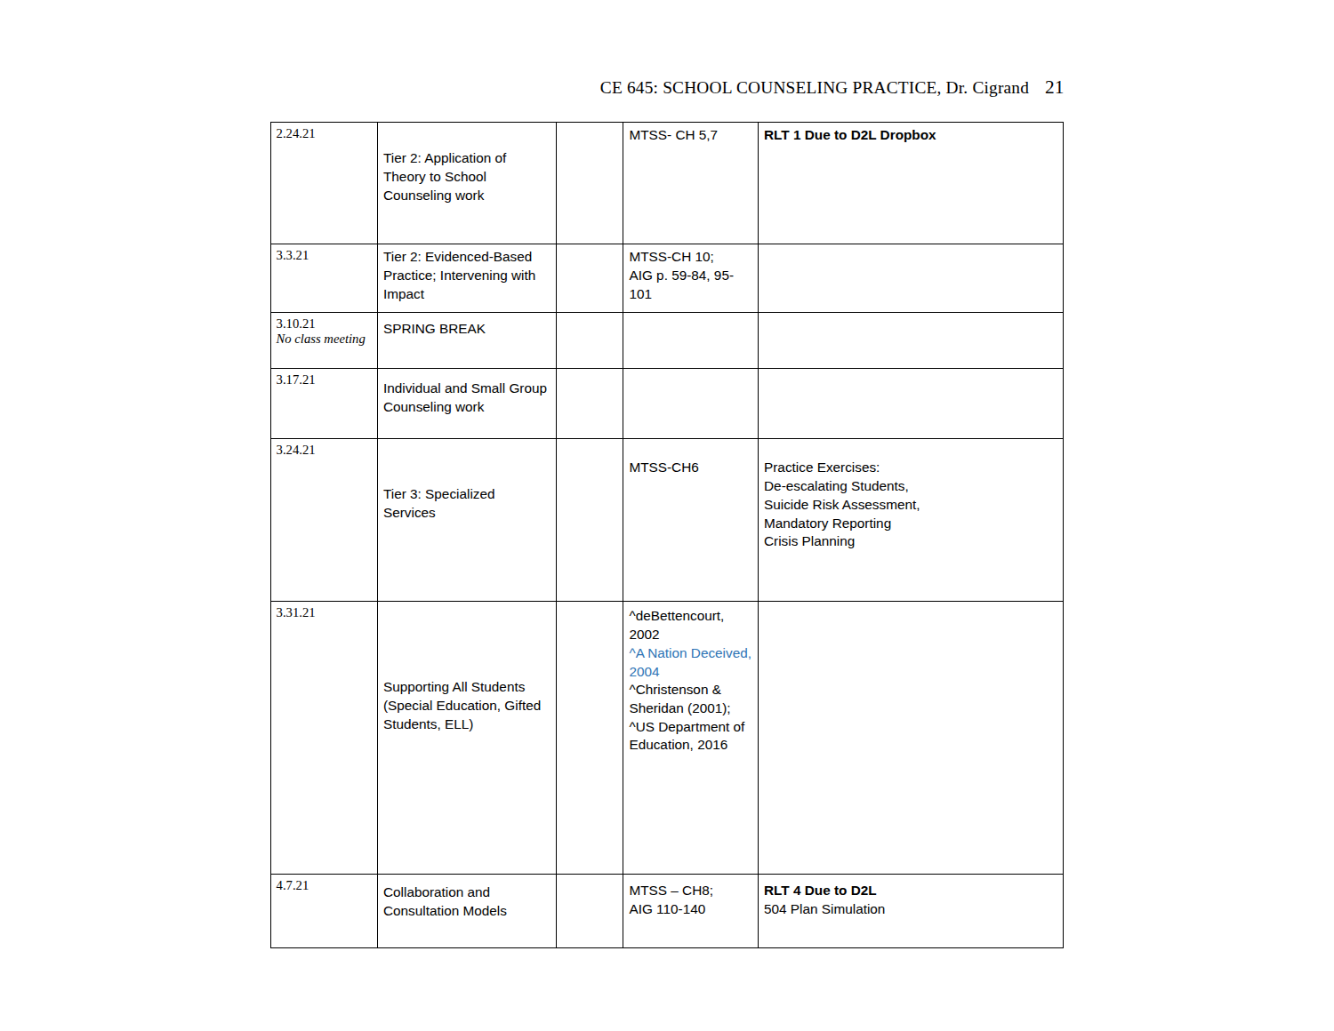CE 645: SCHOOL COUNSELING PRACTICE, Dr. Cigrand 21
| 2.24.21 | Tier 2: Application of Theory to School Counseling work | | MTSS- CH 5,7 | RLT 1 Due to D2L Dropbox |
| 3.3.21 | Tier 2: Evidenced-Based Practice; Intervening with Impact | | MTSS-CH 10; AIG p. 59-84, 95-101 | |
| 3.10.21 No class meeting | SPRING BREAK | | | |
| 3.17.21 | Individual and Small Group Counseling work | | | |
| 3.24.21 | Tier 3: Specialized Services | | MTSS-CH6 | Practice Exercises: De-escalating Students, Suicide Risk Assessment, Mandatory Reporting Crisis Planning |
| 3.31.21 | Supporting All Students (Special Education, Gifted Students, ELL) | | ^deBettencourt, 2002 ^A Nation Deceived, 2004 ^Christenson & Sheridan (2001); ^US Department of Education, 2016 | |
| 4.7.21 | Collaboration and Consultation Models | | MTSS – CH8; AIG 110-140 | RLT 4 Due to D2L 504 Plan Simulation |